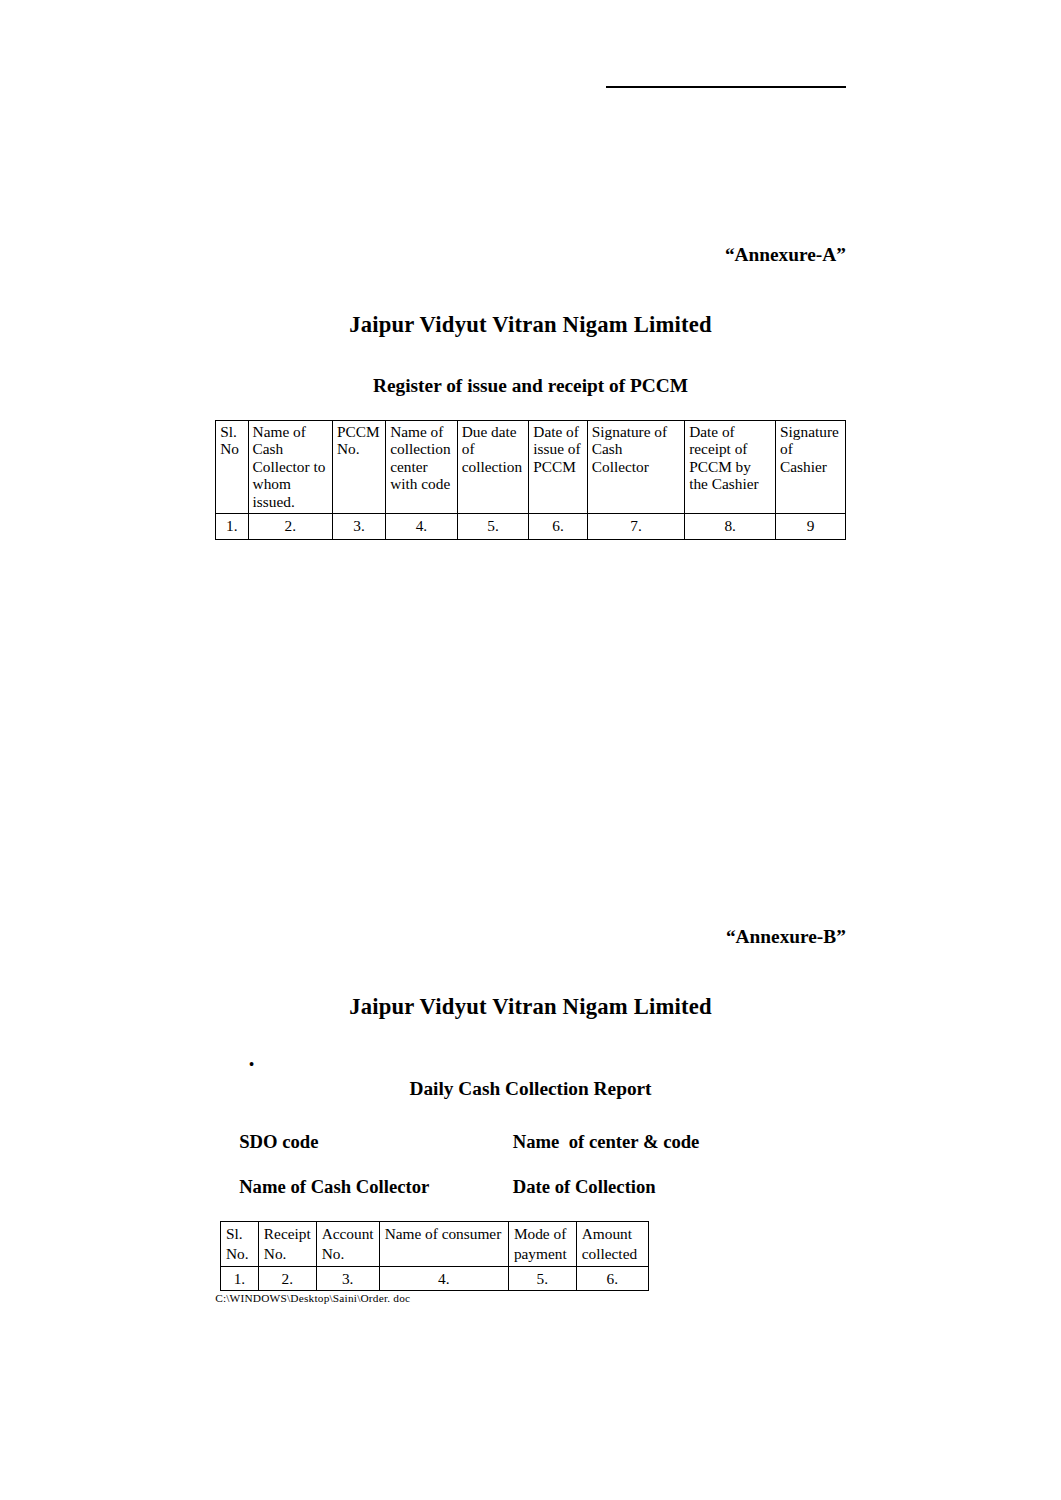“Annexure-A”
Jaipur Vidyut Vitran Nigam Limited
Register of issue and receipt of PCCM
| Sl. No | Name of Cash Collector to whom issued. | PCCM No. | Name of collection center with code | Due date of collection | Date of issue of PCCM | Signature of Cash Collector | Date of receipt of PCCM by the Cashier | Signature of Cashier |
| --- | --- | --- | --- | --- | --- | --- | --- | --- |
| 1. | 2. | 3. | 4. | 5. | 6. | 7. | 8. | 9 |
“Annexure-B”
Jaipur Vidyut Vitran Nigam Limited
•
Daily Cash Collection Report
SDO code Name of center & code
Name of Cash Collector Date of Collection
| Sl. No. | Receipt No. | Account No. | Name of consumer | Mode of payment | Amount collected |
| --- | --- | --- | --- | --- | --- |
| 1. | 2. | 3. | 4. | 5. | 6. |
C:\WINDOWS\Desktop\Saini\Order. doc